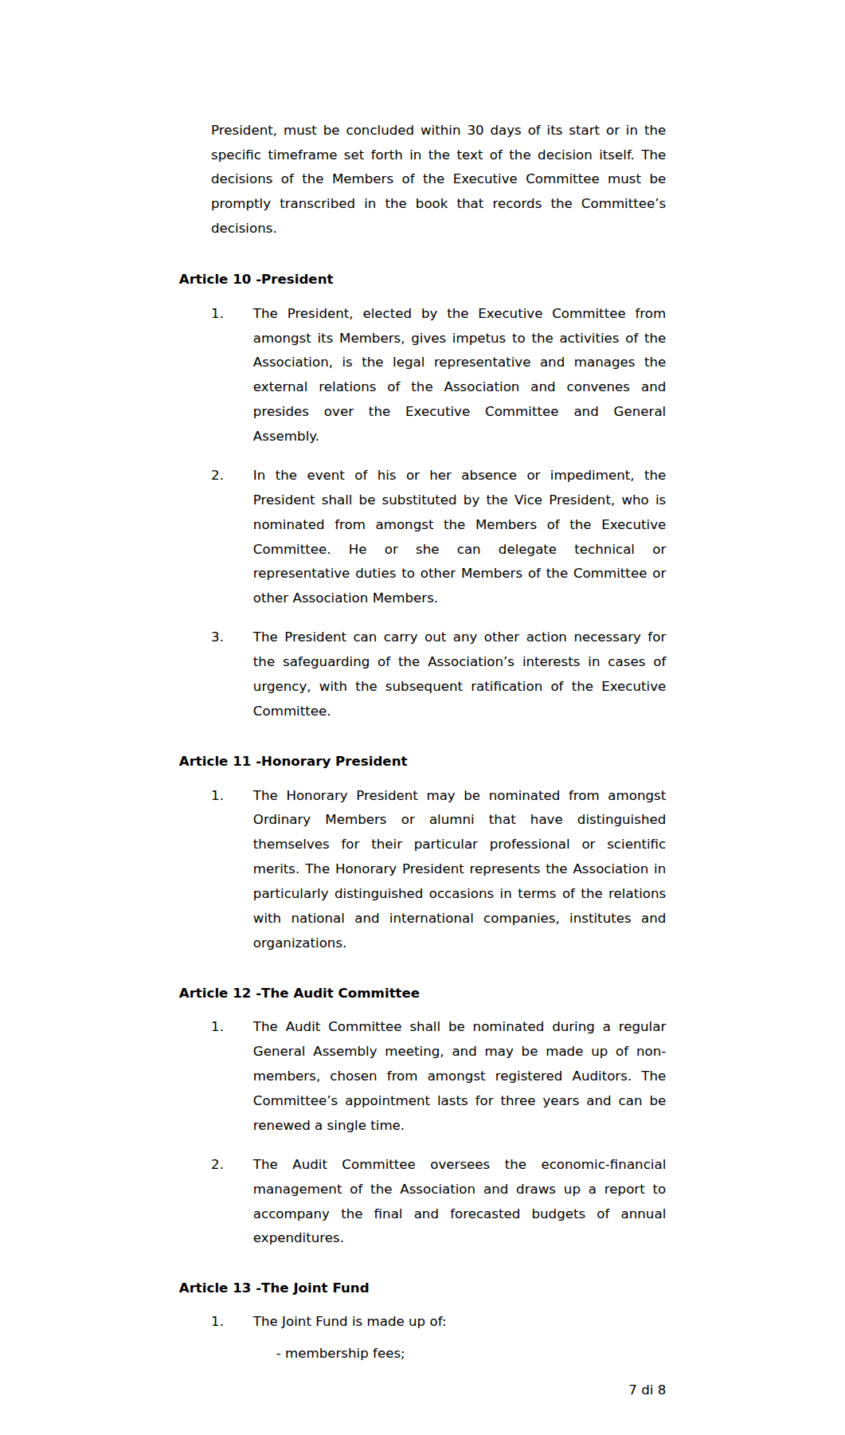President, must be concluded within 30 days of its start or in the specific timeframe set forth in the text of the decision itself. The decisions of the Members of the Executive Committee must be promptly transcribed in the book that records the Committee’s decisions.
Article 10 -President
The President, elected by the Executive Committee from amongst its Members, gives impetus to the activities of the Association, is the legal representative and manages the external relations of the Association and convenes and presides over the Executive Committee and General Assembly.
In the event of his or her absence or impediment, the President shall be substituted by the Vice President, who is nominated from amongst the Members of the Executive Committee. He or she can delegate technical or representative duties to other Members of the Committee or other Association Members.
The President can carry out any other action necessary for the safeguarding of the Association’s interests in cases of urgency, with the subsequent ratification of the Executive Committee.
Article 11 -Honorary President
The Honorary President may be nominated from amongst Ordinary Members or alumni that have distinguished themselves for their particular professional or scientific merits. The Honorary President represents the Association in particularly distinguished occasions in terms of the relations with national and international companies, institutes and organizations.
Article 12 -The Audit Committee
The Audit Committee shall be nominated during a regular General Assembly meeting, and may be made up of non-members, chosen from amongst registered Auditors. The Committee’s appointment lasts for three years and can be renewed a single time.
The Audit Committee oversees the economic-financial management of the Association and draws up a report to accompany the final and forecasted budgets of annual expenditures.
Article 13 -The Joint Fund
The Joint Fund is made up of:
- membership fees;
7 di 8